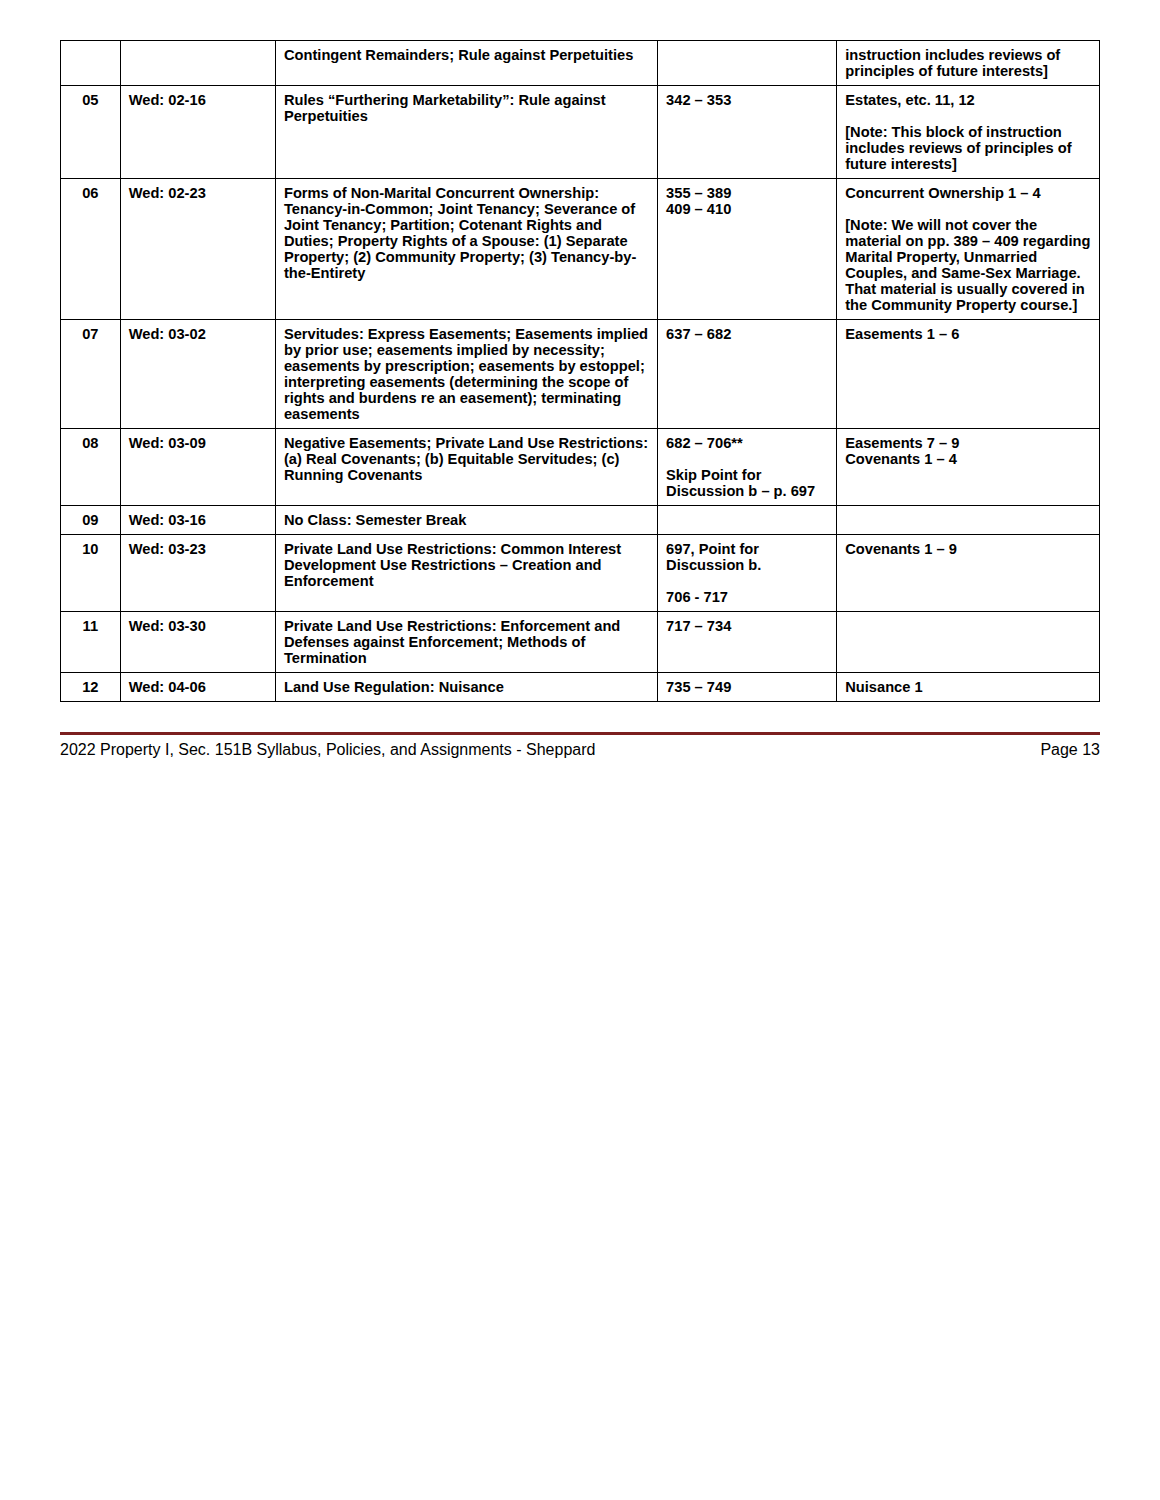| | | Contingent Remainders; Rule against Perpetuities | | instruction includes reviews of principles of future interests] |
| 05 | Wed: 02-16 | Rules “Furthering Marketability”: Rule against Perpetuities | 342 – 353 | Estates, etc. 11, 12 [Note: This block of instruction includes reviews of principles of future interests] |
| 06 | Wed: 02-23 | Forms of Non-Marital Concurrent Ownership: Tenancy-in-Common; Joint Tenancy; Severance of Joint Tenancy; Partition; Cotenant Rights and Duties; Property Rights of a Spouse: (1) Separate Property; (2) Community Property; (3) Tenancy-by-the-Entirety | 355 – 389 409 – 410 | Concurrent Ownership 1 – 4 [Note: We will not cover the material on pp. 389 – 409 regarding Marital Property, Unmarried Couples, and Same-Sex Marriage. That material is usually covered in the Community Property course.] |
| 07 | Wed: 03-02 | Servitudes: Express Easements; Easements implied by prior use; easements implied by necessity; easements by prescription; easements by estoppel; interpreting easements (determining the scope of rights and burdens re an easement); terminating easements | 637 – 682 | Easements 1 – 6 |
| 08 | Wed: 03-09 | Negative Easements; Private Land Use Restrictions: (a) Real Covenants; (b) Equitable Servitudes; (c) Running Covenants | 682 – 706** Skip Point for Discussion b – p. 697 | Easements 7 – 9 Covenants 1 – 4 |
| 09 | Wed: 03-16 | No Class: Semester Break | | |
| 10 | Wed: 03-23 | Private Land Use Restrictions: Common Interest Development Use Restrictions – Creation and Enforcement | 697, Point for Discussion b. 706 - 717 | Covenants 1 – 9 |
| 11 | Wed: 03-30 | Private Land Use Restrictions: Enforcement and Defenses against Enforcement; Methods of Termination | 717 – 734 | |
| 12 | Wed: 04-06 | Land Use Regulation: Nuisance | 735 – 749 | Nuisance 1 |
2022 Property I, Sec. 151B Syllabus, Policies, and Assignments - Sheppard Page 13